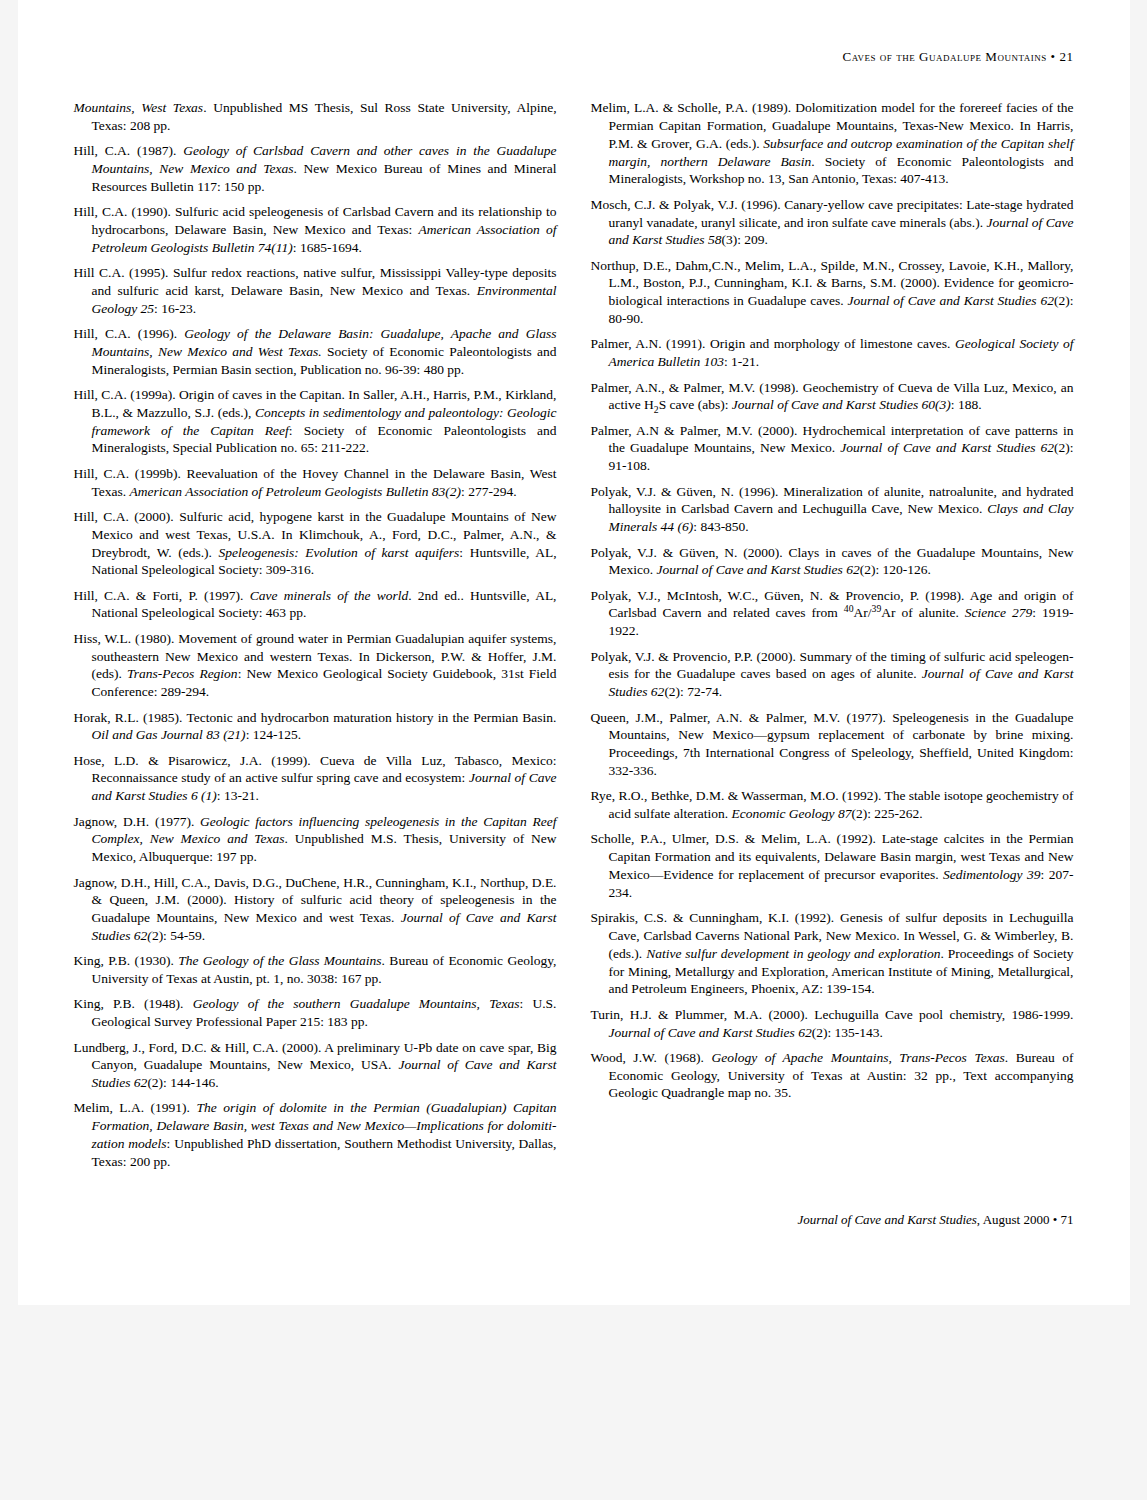Caves of the Guadalupe Mountains • 21
Mountains, West Texas. Unpublished MS Thesis, Sul Ross State University, Alpine, Texas: 208 pp.
Hill, C.A. (1987). Geology of Carlsbad Cavern and other caves in the Guadalupe Mountains, New Mexico and Texas. New Mexico Bureau of Mines and Mineral Resources Bulletin 117: 150 pp.
Hill, C.A. (1990). Sulfuric acid speleogenesis of Carlsbad Cavern and its relationship to hydrocarbons, Delaware Basin, New Mexico and Texas: American Association of Petroleum Geologists Bulletin 74(11): 1685-1694.
Hill C.A. (1995). Sulfur redox reactions, native sulfur, Mississippi Valley-type deposits and sulfuric acid karst, Delaware Basin, New Mexico and Texas. Environmental Geology 25: 16-23.
Hill, C.A. (1996). Geology of the Delaware Basin: Guadalupe, Apache and Glass Mountains, New Mexico and West Texas. Society of Economic Paleontologists and Mineralogists, Permian Basin section, Publication no. 96-39: 480 pp.
Hill, C.A. (1999a). Origin of caves in the Capitan. In Saller, A.H., Harris, P.M., Kirkland, B.L., & Mazzullo, S.J. (eds.), Concepts in sedimentology and paleontology: Geologic framework of the Capitan Reef: Society of Economic Paleontologists and Mineralogists, Special Publication no. 65: 211-222.
Hill, C.A. (1999b). Reevaluation of the Hovey Channel in the Delaware Basin, West Texas. American Association of Petroleum Geologists Bulletin 83(2): 277-294.
Hill, C.A. (2000). Sulfuric acid, hypogene karst in the Guadalupe Mountains of New Mexico and west Texas, U.S.A. In Klimchouk, A., Ford, D.C., Palmer, A.N., & Dreybrodt, W. (eds.). Speleogenesis: Evolution of karst aquifers: Huntsville, AL, National Speleological Society: 309-316.
Hill, C.A. & Forti, P. (1997). Cave minerals of the world. 2nd ed.. Huntsville, AL, National Speleological Society: 463 pp.
Hiss, W.L. (1980). Movement of ground water in Permian Guadalupian aquifer systems, southeastern New Mexico and western Texas. In Dickerson, P.W. & Hoffer, J.M. (eds). Trans-Pecos Region: New Mexico Geological Society Guidebook, 31st Field Conference: 289-294.
Horak, R.L. (1985). Tectonic and hydrocarbon maturation history in the Permian Basin. Oil and Gas Journal 83 (21): 124-125.
Hose, L.D. & Pisarowicz, J.A. (1999). Cueva de Villa Luz, Tabasco, Mexico: Reconnaissance study of an active sulfur spring cave and ecosystem: Journal of Cave and Karst Studies 6 (1): 13-21.
Jagnow, D.H. (1977). Geologic factors influencing speleogenesis in the Capitan Reef Complex, New Mexico and Texas. Unpublished M.S. Thesis, University of New Mexico, Albuquerque: 197 pp.
Jagnow, D.H., Hill, C.A., Davis, D.G., DuChene, H.R., Cunningham, K.I., Northup, D.E. & Queen, J.M. (2000). History of sulfuric acid theory of speleogenesis in the Guadalupe Mountains, New Mexico and west Texas. Journal of Cave and Karst Studies 62(2): 54-59.
King, P.B. (1930). The Geology of the Glass Mountains. Bureau of Economic Geology, University of Texas at Austin, pt. 1, no. 3038: 167 pp.
King, P.B. (1948). Geology of the southern Guadalupe Mountains, Texas: U.S. Geological Survey Professional Paper 215: 183 pp.
Lundberg, J., Ford, D.C. & Hill, C.A. (2000). A preliminary U-Pb date on cave spar, Big Canyon, Guadalupe Mountains, New Mexico, USA. Journal of Cave and Karst Studies 62(2): 144-146.
Melim, L.A. (1991). The origin of dolomite in the Permian (Guadalupian) Capitan Formation, Delaware Basin, west Texas and New Mexico—Implications for dolomitization models: Unpublished PhD dissertation, Southern Methodist University, Dallas, Texas: 200 pp.
Melim, L.A. & Scholle, P.A. (1989). Dolomitization model for the forereef facies of the Permian Capitan Formation, Guadalupe Mountains, Texas-New Mexico. In Harris, P.M. & Grover, G.A. (eds.). Subsurface and outcrop examination of the Capitan shelf margin, northern Delaware Basin. Society of Economic Paleontologists and Mineralogists, Workshop no. 13, San Antonio, Texas: 407-413.
Mosch, C.J. & Polyak, V.J. (1996). Canary-yellow cave precipitates: Late-stage hydrated uranyl vanadate, uranyl silicate, and iron sulfate cave minerals (abs.). Journal of Cave and Karst Studies 58(3): 209.
Northup, D.E., Dahm,C.N., Melim, L.A., Spilde, M.N., Crossey, Lavoie, K.H., Mallory, L.M., Boston, P.J., Cunningham, K.I. & Barns, S.M. (2000). Evidence for geomicrobiological interactions in Guadalupe caves. Journal of Cave and Karst Studies 62(2): 80-90.
Palmer, A.N. (1991). Origin and morphology of limestone caves. Geological Society of America Bulletin 103: 1-21.
Palmer, A.N., & Palmer, M.V. (1998). Geochemistry of Cueva de Villa Luz, Mexico, an active H2S cave (abs): Journal of Cave and Karst Studies 60(3): 188.
Palmer, A.N & Palmer, M.V. (2000). Hydrochemical interpretation of cave patterns in the Guadalupe Mountains, New Mexico. Journal of Cave and Karst Studies 62(2): 91-108.
Polyak, V.J. & Güven, N. (1996). Mineralization of alunite, natroalunite, and hydrated halloysite in Carlsbad Cavern and Lechuguilla Cave, New Mexico. Clays and Clay Minerals 44 (6): 843-850.
Polyak, V.J. & Güven, N. (2000). Clays in caves of the Guadalupe Mountains, New Mexico. Journal of Cave and Karst Studies 62(2): 120-126.
Polyak, V.J., McIntosh, W.C., Güven, N. & Provencio, P. (1998). Age and origin of Carlsbad Cavern and related caves from 40Ar/39Ar of alunite. Science 279: 1919-1922.
Polyak, V.J. & Provencio, P.P. (2000). Summary of the timing of sulfuric acid speleogenesis for the Guadalupe caves based on ages of alunite. Journal of Cave and Karst Studies 62(2): 72-74.
Queen, J.M., Palmer, A.N. & Palmer, M.V. (1977). Speleogenesis in the Guadalupe Mountains, New Mexico—gypsum replacement of carbonate by brine mixing. Proceedings, 7th International Congress of Speleology, Sheffield, United Kingdom: 332-336.
Rye, R.O., Bethke, D.M. & Wasserman, M.O. (1992). The stable isotope geochemistry of acid sulfate alteration. Economic Geology 87(2): 225-262.
Scholle, P.A., Ulmer, D.S. & Melim, L.A. (1992). Late-stage calcites in the Permian Capitan Formation and its equivalents, Delaware Basin margin, west Texas and New Mexico—Evidence for replacement of precursor evaporites. Sedimentology 39: 207-234.
Spirakis, C.S. & Cunningham, K.I. (1992). Genesis of sulfur deposits in Lechuguilla Cave, Carlsbad Caverns National Park, New Mexico. In Wessel, G. & Wimberley, B. (eds.). Native sulfur development in geology and exploration. Proceedings of Society for Mining, Metallurgy and Exploration, American Institute of Mining, Metallurgical, and Petroleum Engineers, Phoenix, AZ: 139-154.
Turin, H.J. & Plummer, M.A. (2000). Lechuguilla Cave pool chemistry, 1986-1999. Journal of Cave and Karst Studies 62(2): 135-143.
Wood, J.W. (1968). Geology of Apache Mountains, Trans-Pecos Texas. Bureau of Economic Geology, University of Texas at Austin: 32 pp., Text accompanying Geologic Quadrangle map no. 35.
Journal of Cave and Karst Studies, August 2000 • 71